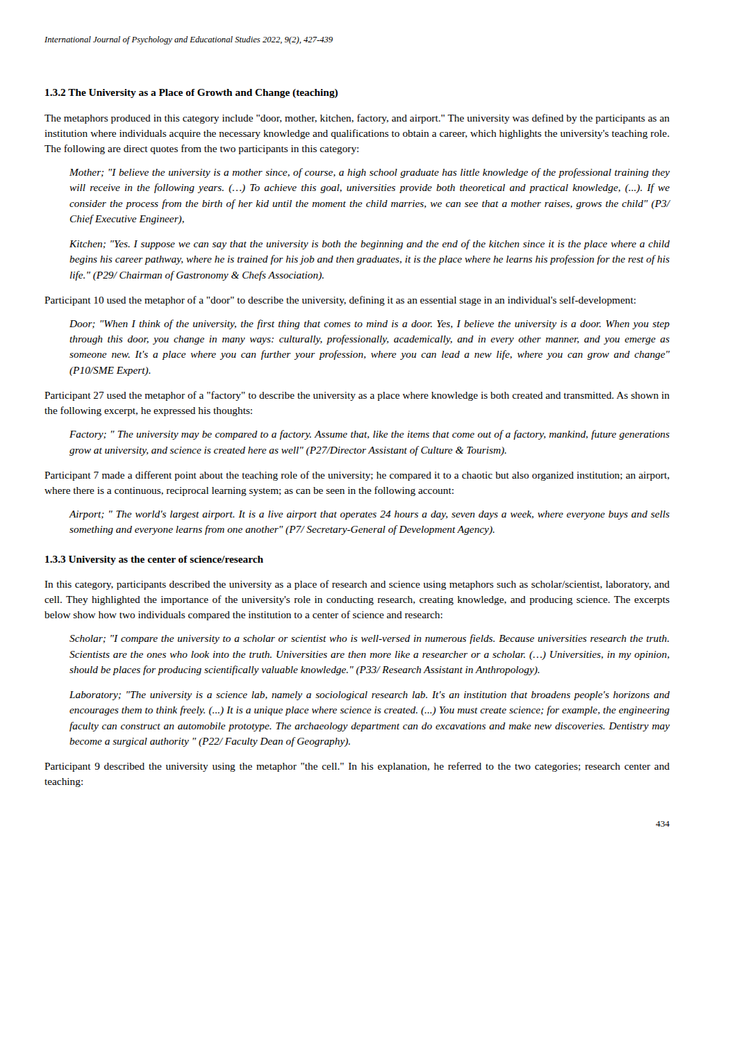International Journal of Psychology and Educational Studies 2022, 9(2), 427-439
1.3.2 The University as a Place of Growth and Change (teaching)
The metaphors produced in this category include "door, mother, kitchen, factory, and airport." The university was defined by the participants as an institution where individuals acquire the necessary knowledge and qualifications to obtain a career, which highlights the university's teaching role. The following are direct quotes from the two participants in this category:
Mother; "I believe the university is a mother since, of course, a high school graduate has little knowledge of the professional training they will receive in the following years. (…) To achieve this goal, universities provide both theoretical and practical knowledge, (...). If we consider the process from the birth of her kid until the moment the child marries, we can see that a mother raises, grows the child" (P3/ Chief Executive Engineer),
Kitchen; "Yes. I suppose we can say that the university is both the beginning and the end of the kitchen since it is the place where a child begins his career pathway, where he is trained for his job and then graduates, it is the place where he learns his profession for the rest of his life." (P29/ Chairman of Gastronomy & Chefs Association).
Participant 10 used the metaphor of a "door" to describe the university, defining it as an essential stage in an individual's self-development:
Door; "When I think of the university, the first thing that comes to mind is a door. Yes, I believe the university is a door. When you step through this door, you change in many ways: culturally, professionally, academically, and in every other manner, and you emerge as someone new. It's a place where you can further your profession, where you can lead a new life, where you can grow and change" (P10/SME Expert).
Participant 27 used the metaphor of a "factory" to describe the university as a place where knowledge is both created and transmitted. As shown in the following excerpt, he expressed his thoughts:
Factory; " The university may be compared to a factory. Assume that, like the items that come out of a factory, mankind, future generations grow at university, and science is created here as well" (P27/Director Assistant of Culture & Tourism).
Participant 7 made a different point about the teaching role of the university; he compared it to a chaotic but also organized institution; an airport, where there is a continuous, reciprocal learning system; as can be seen in the following account:
Airport; " The world's largest airport. It is a live airport that operates 24 hours a day, seven days a week, where everyone buys and sells something and everyone learns from one another" (P7/ Secretary-General of Development Agency).
1.3.3 University as the center of science/research
In this category, participants described the university as a place of research and science using metaphors such as scholar/scientist, laboratory, and cell. They highlighted the importance of the university's role in conducting research, creating knowledge, and producing science. The excerpts below show how two individuals compared the institution to a center of science and research:
Scholar; "I compare the university to a scholar or scientist who is well-versed in numerous fields. Because universities research the truth. Scientists are the ones who look into the truth. Universities are then more like a researcher or a scholar. (…) Universities, in my opinion, should be places for producing scientifically valuable knowledge." (P33/ Research Assistant in Anthropology).
Laboratory; "The university is a science lab, namely a sociological research lab. It's an institution that broadens people's horizons and encourages them to think freely. (...) It is a unique place where science is created. (...) You must create science; for example, the engineering faculty can construct an automobile prototype. The archaeology department can do excavations and make new discoveries. Dentistry may become a surgical authority " (P22/ Faculty Dean of Geography).
Participant 9 described the university using the metaphor "the cell." In his explanation, he referred to the two categories; research center and teaching:
434